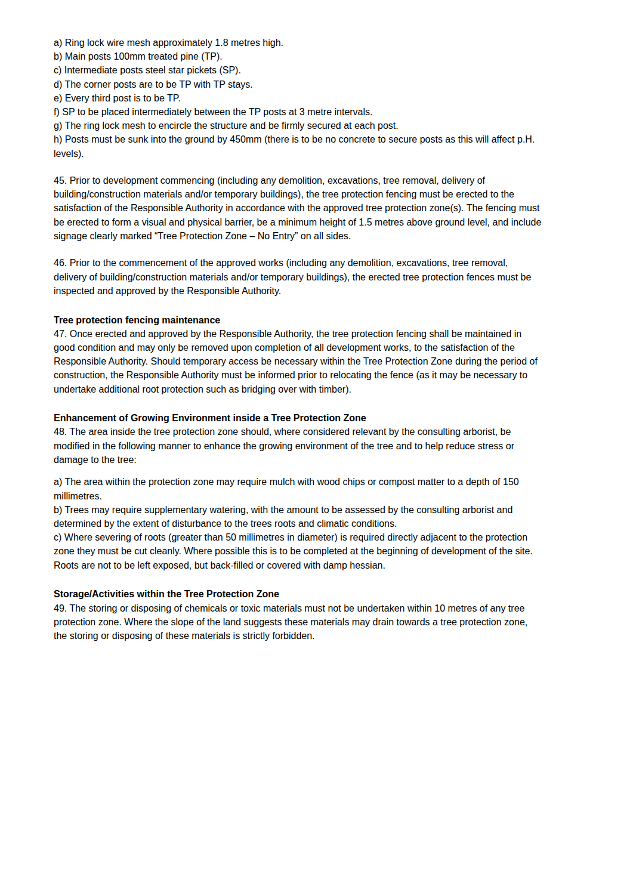a) Ring lock wire mesh approximately 1.8 metres high.
b) Main posts 100mm treated pine (TP).
c) Intermediate posts steel star pickets (SP).
d) The corner posts are to be TP with TP stays.
e) Every third post is to be TP.
f) SP to be placed intermediately between the TP posts at 3 metre intervals.
g) The ring lock mesh to encircle the structure and be firmly secured at each post.
h) Posts must be sunk into the ground by 450mm (there is to be no concrete to secure posts as this will affect p.H. levels).
45. Prior to development commencing (including any demolition, excavations, tree removal, delivery of building/construction materials and/or temporary buildings), the tree protection fencing must be erected to the satisfaction of the Responsible Authority in accordance with the approved tree protection zone(s). The fencing must be erected to form a visual and physical barrier, be a minimum height of 1.5 metres above ground level, and include signage clearly marked “Tree Protection Zone – No Entry” on all sides.
46. Prior to the commencement of the approved works (including any demolition, excavations, tree removal, delivery of building/construction materials and/or temporary buildings), the erected tree protection fences must be inspected and approved by the Responsible Authority.
Tree protection fencing maintenance
47. Once erected and approved by the Responsible Authority, the tree protection fencing shall be maintained in good condition and may only be removed upon completion of all development works, to the satisfaction of the Responsible Authority. Should temporary access be necessary within the Tree Protection Zone during the period of construction, the Responsible Authority must be informed prior to relocating the fence (as it may be necessary to undertake additional root protection such as bridging over with timber).
Enhancement of Growing Environment inside a Tree Protection Zone
48. The area inside the tree protection zone should, where considered relevant by the consulting arborist, be modified in the following manner to enhance the growing environment of the tree and to help reduce stress or damage to the tree:
a) The area within the protection zone may require mulch with wood chips or compost matter to a depth of 150 millimetres.
b) Trees may require supplementary watering, with the amount to be assessed by the consulting arborist and determined by the extent of disturbance to the trees roots and climatic conditions.
c) Where severing of roots (greater than 50 millimetres in diameter) is required directly adjacent to the protection zone they must be cut cleanly. Where possible this is to be completed at the beginning of development of the site. Roots are not to be left exposed, but back-filled or covered with damp hessian.
Storage/Activities within the Tree Protection Zone
49. The storing or disposing of chemicals or toxic materials must not be undertaken within 10 metres of any tree protection zone. Where the slope of the land suggests these materials may drain towards a tree protection zone, the storing or disposing of these materials is strictly forbidden.